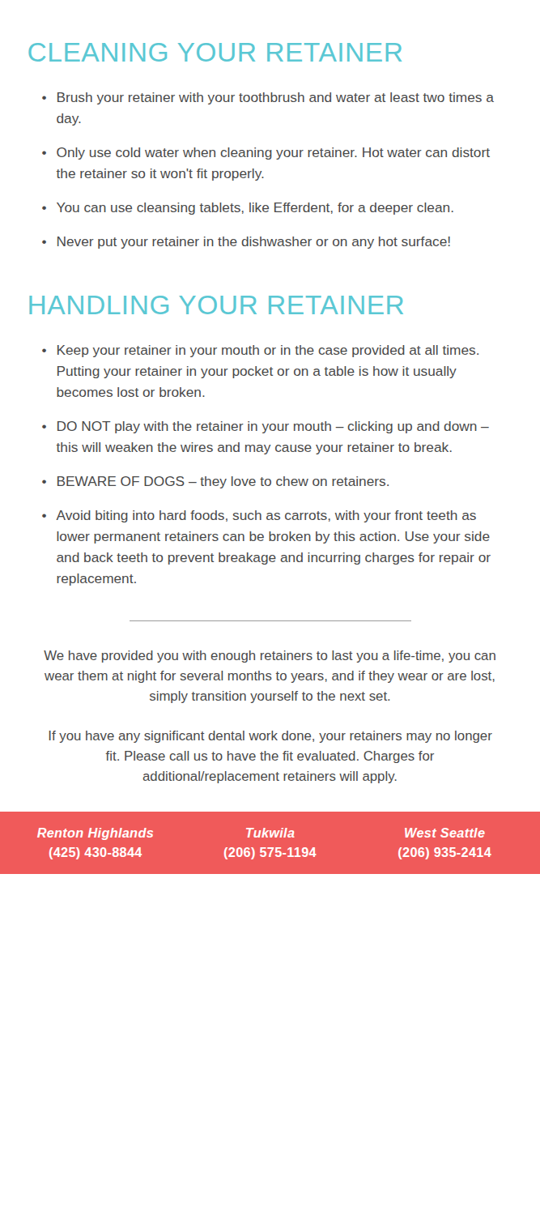Cleaning Your Retainer
Brush your retainer with your toothbrush and water at least two times a day.
Only use cold water when cleaning your retainer. Hot water can distort the retainer so it won't fit properly.
You can use cleansing tablets, like Efferdent, for a deeper clean.
Never put your retainer in the dishwasher or on any hot surface!
Handling Your Retainer
Keep your retainer in your mouth or in the case provided at all times. Putting your retainer in your pocket or on a table is how it usually becomes lost or broken.
DO NOT play with the retainer in your mouth – clicking up and down – this will weaken the wires and may cause your retainer to break.
BEWARE OF DOGS – they love to chew on retainers.
Avoid biting into hard foods, such as carrots, with your front teeth as lower permanent retainers can be broken by this action. Use your side and back teeth to prevent breakage and incurring charges for repair or replacement.
We have provided you with enough retainers to last you a life-time, you can wear them at night for several months to years, and if they wear or are lost, simply transition yourself to the next set.
If you have any significant dental work done, your retainers may no longer fit. Please call us to have the fit evaluated. Charges for additional/replacement retainers will apply.
Renton Highlands (425) 430-8844
Tukwila (206) 575-1194
West Seattle (206) 935-2414